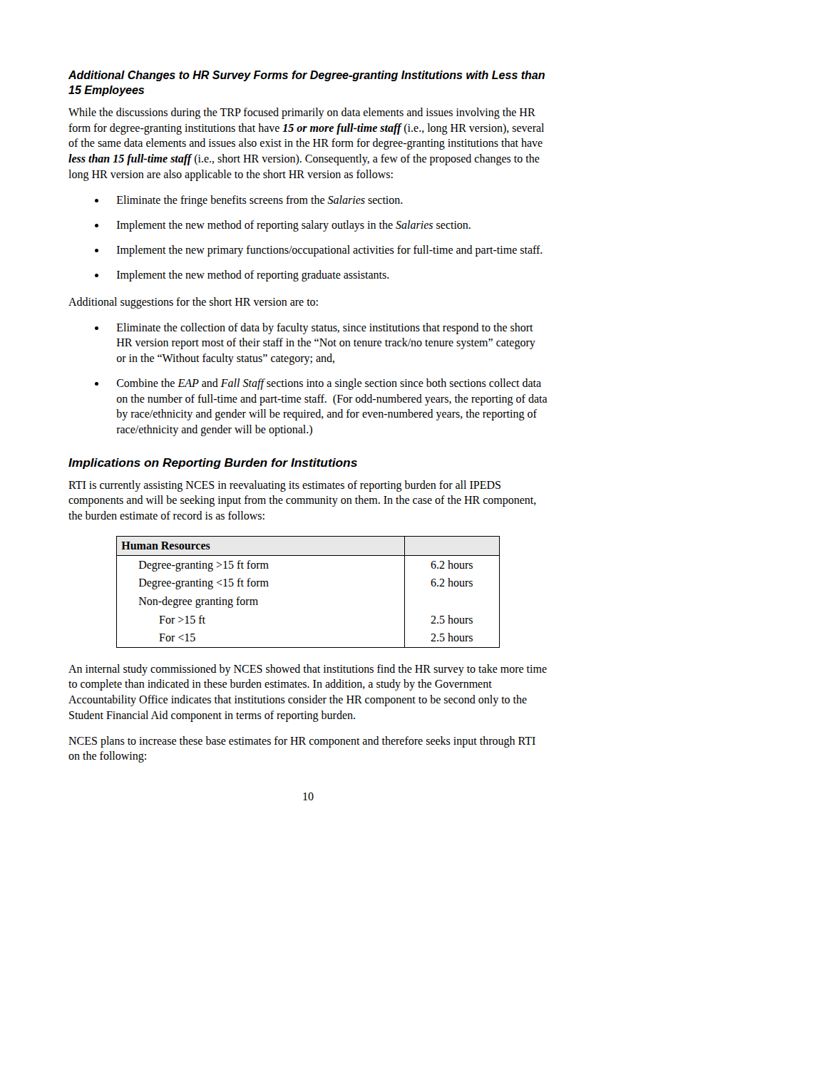Additional Changes to HR Survey Forms for Degree-granting Institutions with Less than 15 Employees
While the discussions during the TRP focused primarily on data elements and issues involving the HR form for degree-granting institutions that have 15 or more full-time staff (i.e., long HR version), several of the same data elements and issues also exist in the HR form for degree-granting institutions that have less than 15 full-time staff (i.e., short HR version). Consequently, a few of the proposed changes to the long HR version are also applicable to the short HR version as follows:
Eliminate the fringe benefits screens from the Salaries section.
Implement the new method of reporting salary outlays in the Salaries section.
Implement the new primary functions/occupational activities for full-time and part-time staff.
Implement the new method of reporting graduate assistants.
Additional suggestions for the short HR version are to:
Eliminate the collection of data by faculty status, since institutions that respond to the short HR version report most of their staff in the “Not on tenure track/no tenure system” category or in the “Without faculty status” category; and,
Combine the EAP and Fall Staff sections into a single section since both sections collect data on the number of full-time and part-time staff. (For odd-numbered years, the reporting of data by race/ethnicity and gender will be required, and for even-numbered years, the reporting of race/ethnicity and gender will be optional.)
Implications on Reporting Burden for Institutions
RTI is currently assisting NCES in reevaluating its estimates of reporting burden for all IPEDS components and will be seeking input from the community on them. In the case of the HR component, the burden estimate of record is as follows:
| Human Resources | |
| --- | --- |
| Degree-granting >15 ft form | 6.2 hours |
| Degree-granting <15 ft form | 6.2 hours |
| Non-degree granting form | |
| For >15 ft | 2.5 hours |
| For <15 | 2.5 hours |
An internal study commissioned by NCES showed that institutions find the HR survey to take more time to complete than indicated in these burden estimates. In addition, a study by the Government Accountability Office indicates that institutions consider the HR component to be second only to the Student Financial Aid component in terms of reporting burden.
NCES plans to increase these base estimates for HR component and therefore seeks input through RTI on the following:
10